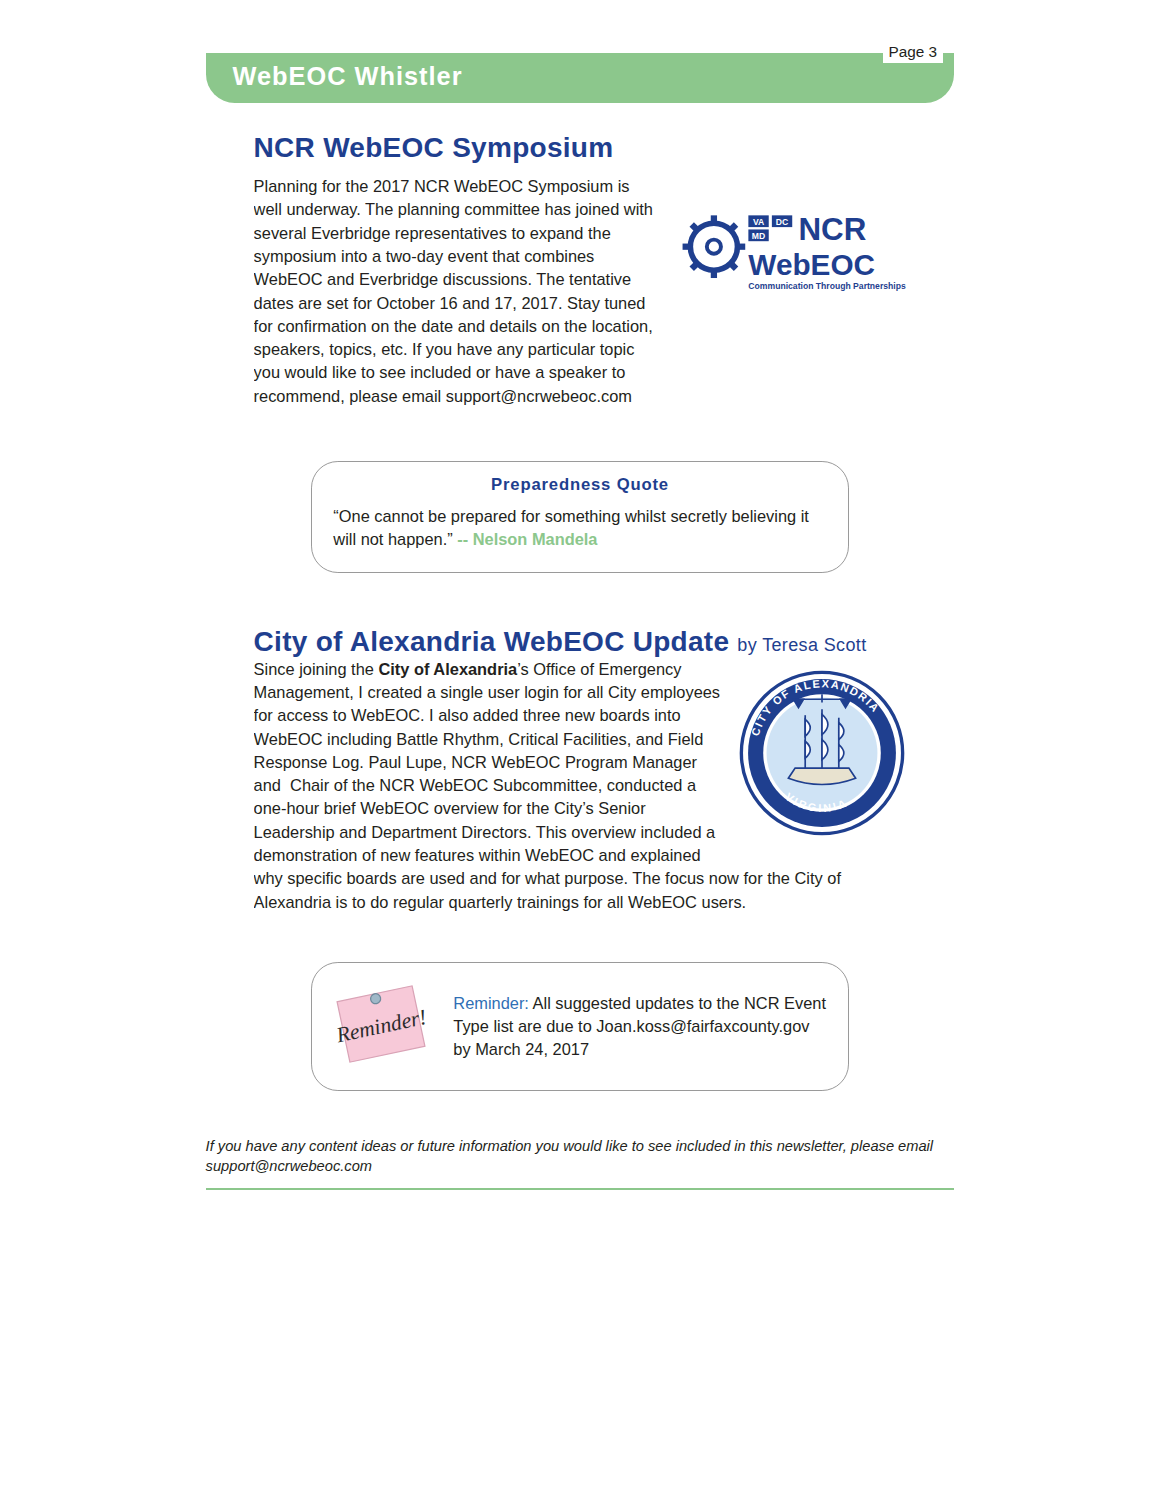WebEOC Whistler
Page 3
NCR WebEOC Symposium
VA DC MD NCR WebEOC Communication Through Partnerships
Planning for the 2017 NCR WebEOC Symposium is well underway. The planning committee has joined with several Everbridge representatives to expand the symposium into a two-day event that combines WebEOC and Everbridge discussions. The tentative dates are set for October 16 and 17, 2017. Stay tuned for confirmation on the date and details on the location, speakers, topics, etc. If you have any particular topic you would like to see included or have a speaker to recommend, please email support@ncrwebeoc.com
Preparedness Quote
“One cannot be prepared for something whilst secretly believing it will not happen.” -- Nelson Mandela
City of Alexandria WebEOC Update by Teresa Scott
CITY OF ALEXANDRIA VIRGINIA
Since joining the City of Alexandria’s Office of Emergency Management, I created a single user login for all City employees for access to WebEOC. I also added three new boards into WebEOC including Battle Rhythm, Critical Facilities, and Field Response Log. Paul Lupe, NCR WebEOC Program Manager and Chair of the NCR WebEOC Subcommittee, conducted a one-hour brief WebEOC overview for the City’s Senior Leadership and Department Directors. This overview included a demonstration of new features within WebEOC and explained why specific boards are used and for what purpose. The focus now for the City of Alexandria is to do regular quarterly trainings for all WebEOC users.
Reminder!
Reminder: All suggested updates to the NCR Event Type list are due to Joan.koss@fairfaxcounty.gov by March 24, 2017
If you have any content ideas or future information you would like to see included in this newsletter, please email support@ncrwebeoc.com